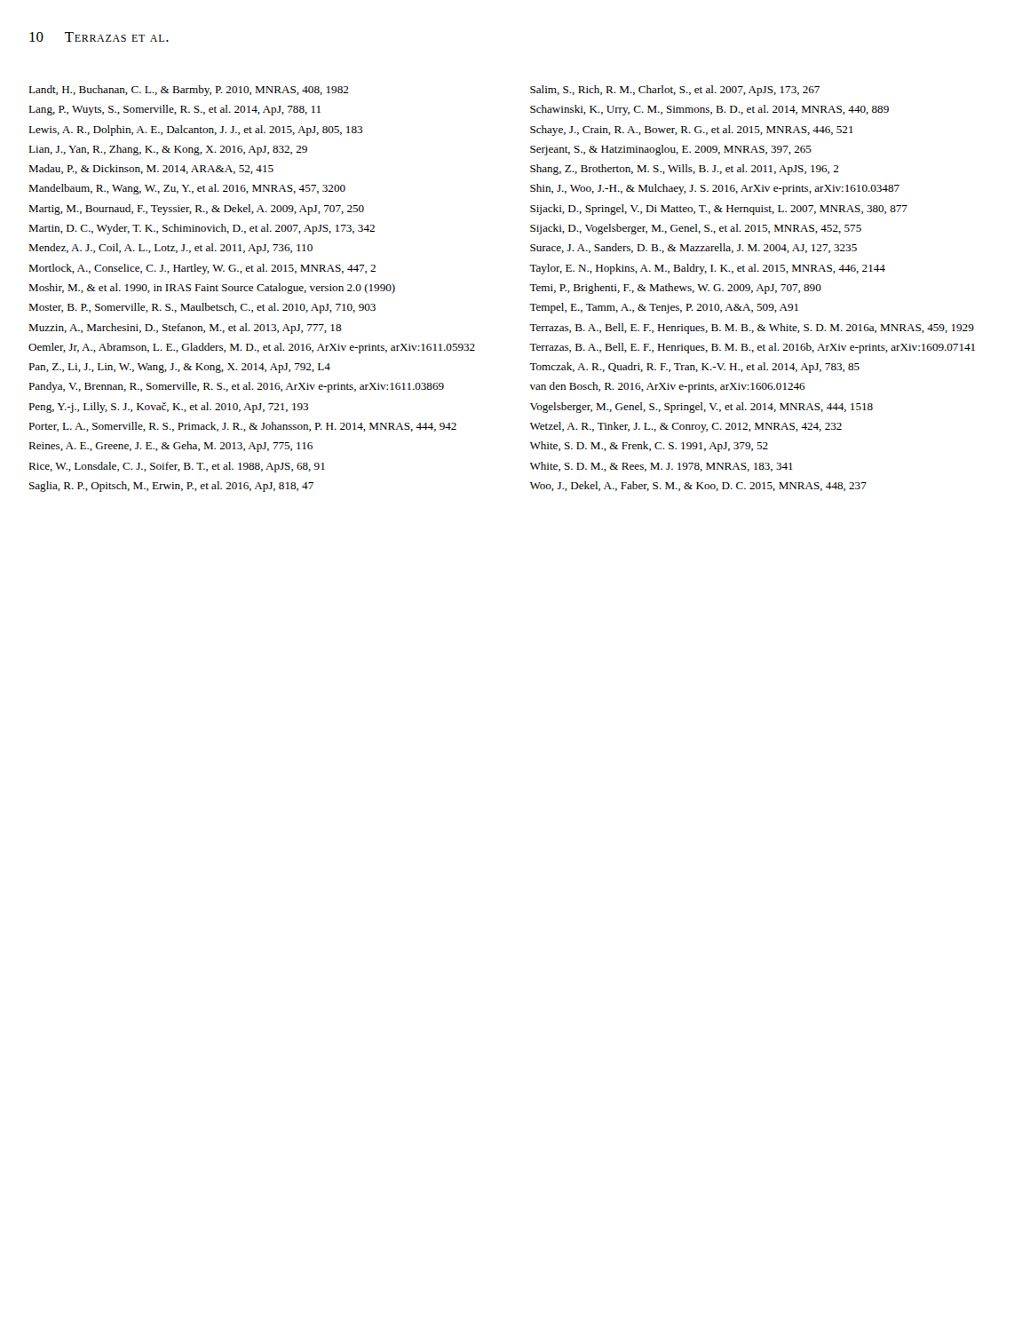10 Terrazas et al.
Landt, H., Buchanan, C. L., & Barmby, P. 2010, MNRAS, 408, 1982
Lang, P., Wuyts, S., Somerville, R. S., et al. 2014, ApJ, 788, 11
Lewis, A. R., Dolphin, A. E., Dalcanton, J. J., et al. 2015, ApJ, 805, 183
Lian, J., Yan, R., Zhang, K., & Kong, X. 2016, ApJ, 832, 29
Madau, P., & Dickinson, M. 2014, ARA&A, 52, 415
Mandelbaum, R., Wang, W., Zu, Y., et al. 2016, MNRAS, 457, 3200
Martig, M., Bournaud, F., Teyssier, R., & Dekel, A. 2009, ApJ, 707, 250
Martin, D. C., Wyder, T. K., Schiminovich, D., et al. 2007, ApJS, 173, 342
Mendez, A. J., Coil, A. L., Lotz, J., et al. 2011, ApJ, 736, 110
Mortlock, A., Conselice, C. J., Hartley, W. G., et al. 2015, MNRAS, 447, 2
Moshir, M., & et al. 1990, in IRAS Faint Source Catalogue, version 2.0 (1990)
Moster, B. P., Somerville, R. S., Maulbetsch, C., et al. 2010, ApJ, 710, 903
Muzzin, A., Marchesini, D., Stefanon, M., et al. 2013, ApJ, 777, 18
Oemler, Jr, A., Abramson, L. E., Gladders, M. D., et al. 2016, ArXiv e-prints, arXiv:1611.05932
Pan, Z., Li, J., Lin, W., Wang, J., & Kong, X. 2014, ApJ, 792, L4
Pandya, V., Brennan, R., Somerville, R. S., et al. 2016, ArXiv e-prints, arXiv:1611.03869
Peng, Y.-j., Lilly, S. J., Kovač, K., et al. 2010, ApJ, 721, 193
Porter, L. A., Somerville, R. S., Primack, J. R., & Johansson, P. H. 2014, MNRAS, 444, 942
Reines, A. E., Greene, J. E., & Geha, M. 2013, ApJ, 775, 116
Rice, W., Lonsdale, C. J., Soifer, B. T., et al. 1988, ApJS, 68, 91
Saglia, R. P., Opitsch, M., Erwin, P., et al. 2016, ApJ, 818, 47
Salim, S., Rich, R. M., Charlot, S., et al. 2007, ApJS, 173, 267
Schawinski, K., Urry, C. M., Simmons, B. D., et al. 2014, MNRAS, 440, 889
Schaye, J., Crain, R. A., Bower, R. G., et al. 2015, MNRAS, 446, 521
Serjeant, S., & Hatziminaoglou, E. 2009, MNRAS, 397, 265
Shang, Z., Brotherton, M. S., Wills, B. J., et al. 2011, ApJS, 196, 2
Shin, J., Woo, J.-H., & Mulchaey, J. S. 2016, ArXiv e-prints, arXiv:1610.03487
Sijacki, D., Springel, V., Di Matteo, T., & Hernquist, L. 2007, MNRAS, 380, 877
Sijacki, D., Vogelsberger, M., Genel, S., et al. 2015, MNRAS, 452, 575
Surace, J. A., Sanders, D. B., & Mazzarella, J. M. 2004, AJ, 127, 3235
Taylor, E. N., Hopkins, A. M., Baldry, I. K., et al. 2015, MNRAS, 446, 2144
Temi, P., Brighenti, F., & Mathews, W. G. 2009, ApJ, 707, 890
Tempel, E., Tamm, A., & Tenjes, P. 2010, A&A, 509, A91
Terrazas, B. A., Bell, E. F., Henriques, B. M. B., & White, S. D. M. 2016a, MNRAS, 459, 1929
Terrazas, B. A., Bell, E. F., Henriques, B. M. B., et al. 2016b, ArXiv e-prints, arXiv:1609.07141
Tomczak, A. R., Quadri, R. F., Tran, K.-V. H., et al. 2014, ApJ, 783, 85
van den Bosch, R. 2016, ArXiv e-prints, arXiv:1606.01246
Vogelsberger, M., Genel, S., Springel, V., et al. 2014, MNRAS, 444, 1518
Wetzel, A. R., Tinker, J. L., & Conroy, C. 2012, MNRAS, 424, 232
White, S. D. M., & Frenk, C. S. 1991, ApJ, 379, 52
White, S. D. M., & Rees, M. J. 1978, MNRAS, 183, 341
Woo, J., Dekel, A., Faber, S. M., & Koo, D. C. 2015, MNRAS, 448, 237